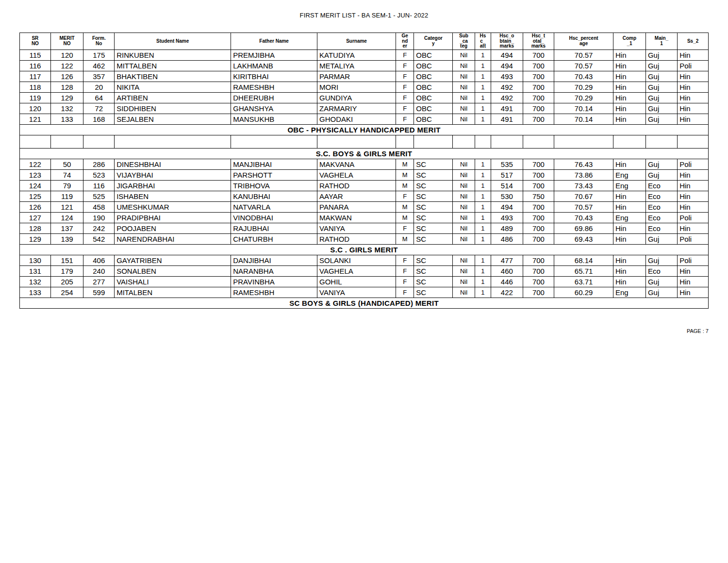FIRST MERIT LIST - BA SEM-1 - JUN- 2022
| SR NO | MERIT NO | Form. No | Student Name | Father Name | Surname | Ge nd er | Categor y | Sub _ca teg | Hs c_ att | Hsc_o btain_ marks | Hsc_t otal_ marks | Hsc_percent age | Comp _1 | Main_ 1 | Ss_2 |
| --- | --- | --- | --- | --- | --- | --- | --- | --- | --- | --- | --- | --- | --- | --- | --- |
| 115 | 120 | 175 | RINKUBEN | PREMJIBHA | KATUDIYA | F | OBC | Nil | 1 | 494 | 700 | 70.57 | Hin | Guj | Hin |
| 116 | 122 | 462 | MITTALBEN | LAKHMANB | METALIYA | F | OBC | Nil | 1 | 494 | 700 | 70.57 | Hin | Guj | Poli |
| 117 | 126 | 357 | BHAKTIBEN | KIRITBHAI | PARMAR | F | OBC | Nil | 1 | 493 | 700 | 70.43 | Hin | Guj | Hin |
| 118 | 128 | 20 | NIKITA | RAMESHBH | MORI | F | OBC | Nil | 1 | 492 | 700 | 70.29 | Hin | Guj | Hin |
| 119 | 129 | 64 | ARTIBEN | DHEERUBH | GUNDIYA | F | OBC | Nil | 1 | 492 | 700 | 70.29 | Hin | Guj | Hin |
| 120 | 132 | 72 | SIDDHIBEN | GHANSHYA | ZARMARIY | F | OBC | Nil | 1 | 491 | 700 | 70.14 | Hin | Guj | Hin |
| 121 | 133 | 168 | SEJALBEN | MANSUKHB | GHODAKI | F | OBC | Nil | 1 | 491 | 700 | 70.14 | Hin | Guj | Hin |
| OBC - PHYSICALLY HANDICAPPED MERIT |
| S.C. BOYS & GIRLS MERIT |
| 122 | 50 | 286 | DINESHBHAI | MANJIBHAI | MAKVANA | M | SC | Nil | 1 | 535 | 700 | 76.43 | Hin | Guj | Poli |
| 123 | 74 | 523 | VIJAYBHAI | PARSHOTT | VAGHELA | M | SC | Nil | 1 | 517 | 700 | 73.86 | Eng | Guj | Hin |
| 124 | 79 | 116 | JIGARBHAI | TRIBHOVA | RATHOD | M | SC | Nil | 1 | 514 | 700 | 73.43 | Eng | Eco | Hin |
| 125 | 119 | 525 | ISHABEN | KANUBHAI | AAYAR | F | SC | Nil | 1 | 530 | 750 | 70.67 | Hin | Eco | Hin |
| 126 | 121 | 458 | UMESHKUMAR | NATVARLA | PANARA | M | SC | Nil | 1 | 494 | 700 | 70.57 | Hin | Eco | Hin |
| 127 | 124 | 190 | PRADIPBHAI | VINODBHAI | MAKWAN | M | SC | Nil | 1 | 493 | 700 | 70.43 | Eng | Eco | Poli |
| 128 | 137 | 242 | POOJABEN | RAJUBHAI | VANIYA | F | SC | Nil | 1 | 489 | 700 | 69.86 | Hin | Eco | Hin |
| 129 | 139 | 542 | NARENDRABHAI | CHATURBH | RATHOD | M | SC | Nil | 1 | 486 | 700 | 69.43 | Hin | Guj | Poli |
| S.C . GIRLS MERIT |
| 130 | 151 | 406 | GAYATRIBEN | DANJIBHAI | SOLANKI | F | SC | Nil | 1 | 477 | 700 | 68.14 | Hin | Guj | Poli |
| 131 | 179 | 240 | SONALBEN | NARANBHA | VAGHELA | F | SC | Nil | 1 | 460 | 700 | 65.71 | Hin | Eco | Hin |
| 132 | 205 | 277 | VAISHALI | PRAVINBHA | GOHIL | F | SC | Nil | 1 | 446 | 700 | 63.71 | Hin | Guj | Hin |
| 133 | 254 | 599 | MITALBEN | RAMESHBH | VANIYA | F | SC | Nil | 1 | 422 | 700 | 60.29 | Eng | Guj | Hin |
| SC BOYS & GIRLS (HANDICAPED) MERIT |
PAGE : 7